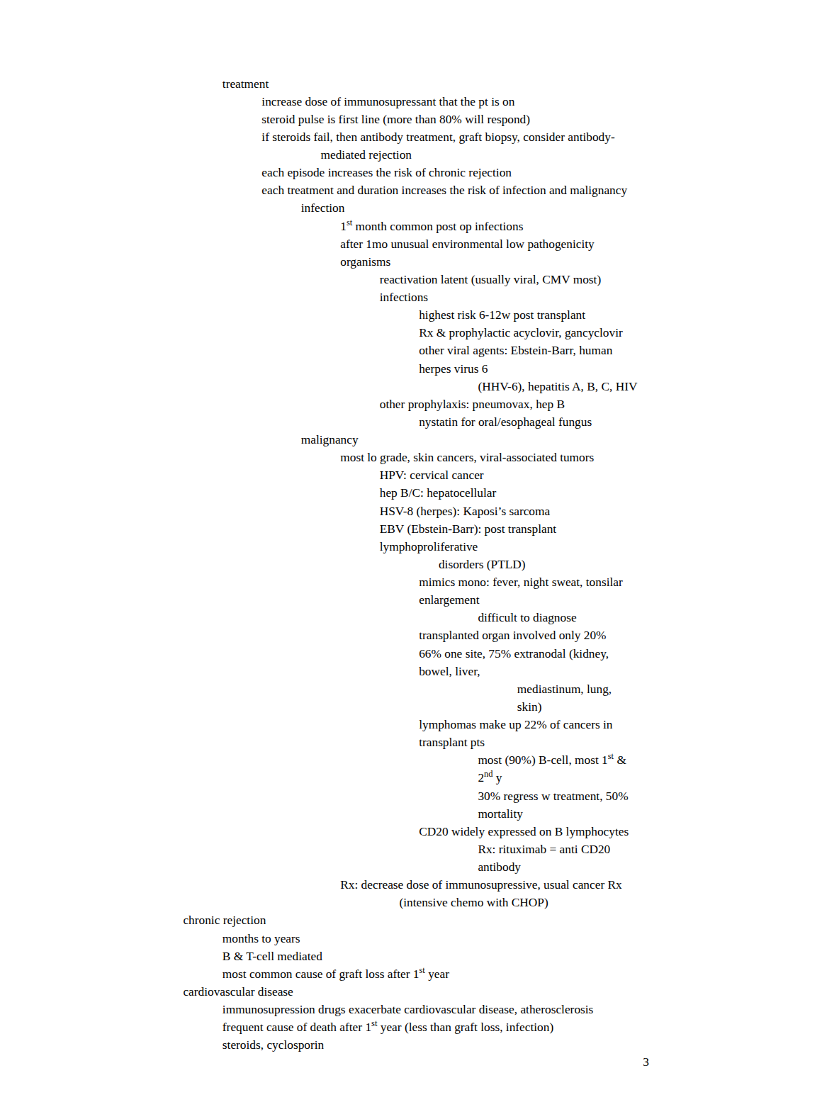treatment
increase dose of immunosupressant that the pt is on
steroid pulse is first line (more than 80% will respond)
if steroids fail, then antibody treatment, graft biopsy, consider antibody-
mediated rejection
each episode increases the risk of chronic rejection
each treatment and duration increases the risk of infection and malignancy
infection
1st month common post op infections
after 1mo unusual environmental low pathogenicity organisms
reactivation latent (usually viral, CMV most) infections
highest risk 6-12w post transplant
Rx & prophylactic acyclovir, gancyclovir
other viral agents: Ebstein-Barr, human herpes virus 6
(HHV-6), hepatitis A, B, C, HIV
other prophylaxis: pneumovax, hep B
nystatin for oral/esophageal fungus
malignancy
most lo grade, skin cancers, viral-associated tumors
HPV: cervical cancer
hep B/C: hepatocellular
HSV-8 (herpes): Kaposi’s sarcoma
EBV (Ebstein-Barr): post transplant lymphoproliferative
disorders (PTLD)
mimics mono: fever, night sweat, tonsilar enlargement
difficult to diagnose
transplanted organ involved only 20%
66% one site, 75% extranodal (kidney, bowel, liver,
mediastinum, lung, skin)
lymphomas make up 22% of cancers in transplant pts
most (90%) B-cell, most 1st & 2nd y
30% regress w treatment, 50% mortality
CD20 widely expressed on B lymphocytes
Rx: rituximab = anti CD20 antibody
Rx: decrease dose of immunosupressive, usual cancer Rx
(intensive chemo with CHOP)
chronic rejection
months to years
B & T-cell mediated
most common cause of graft loss after 1st year
cardiovascular disease
immunosupression drugs exacerbate cardiovascular disease, atherosclerosis
frequent cause of death after 1st year (less than graft loss, infection)
steroids, cyclosporin
3